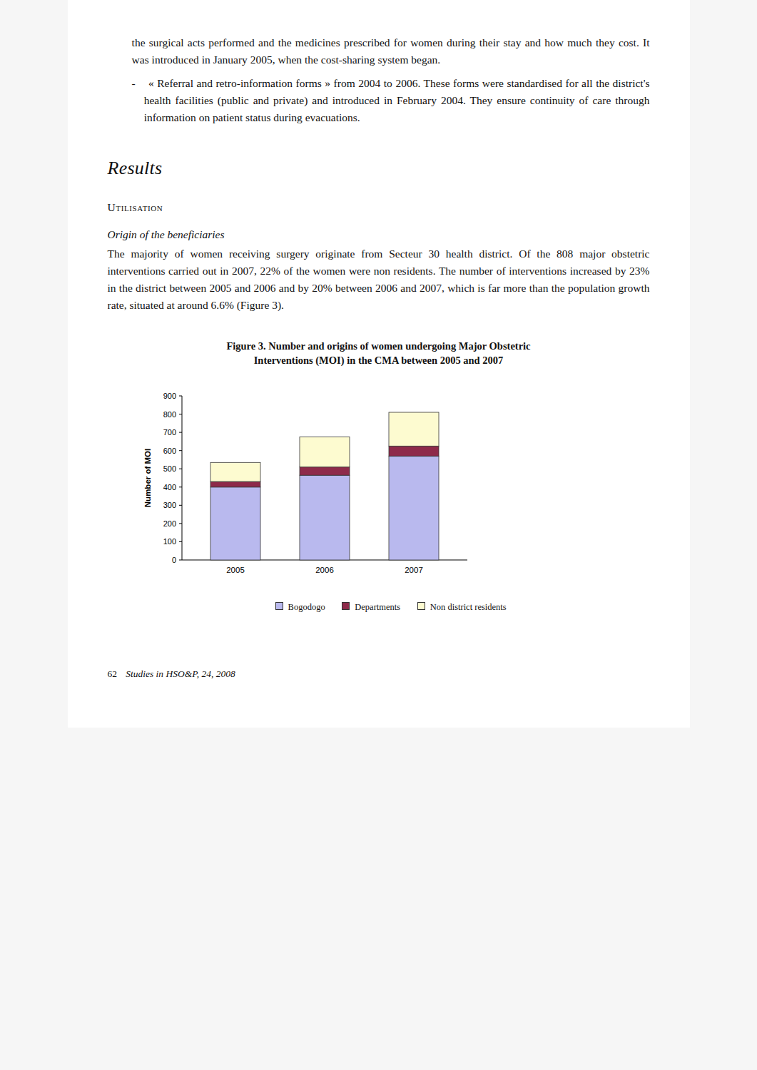the surgical acts performed and the medicines prescribed for women during their stay and how much they cost. It was introduced in January 2005, when the cost-sharing system began.
- « Referral and retro-information forms » from 2004 to 2006. These forms were standardised for all the district's health facilities (public and private) and introduced in February 2004. They ensure continuity of care through information on patient status during evacuations.
Results
Utilisation
Origin of the beneficiaries
The majority of women receiving surgery originate from Secteur 30 health district. Of the 808 major obstetric interventions carried out in 2007, 22% of the women were non residents. The number of interventions increased by 23% in the district between 2005 and 2006 and by 20% between 2006 and 2007, which is far more than the population growth rate, situated at around 6.6% (Figure 3).
Figure 3. Number and origins of women undergoing Major Obstetric Interventions (MOI) in the CMA between 2005 and 2007
0 100 200 300 400 500 600 700 800 900 Number of MOI 2005 2006 2007
Bogodogo Departments Non district residents
62 Studies in HSO&P, 24, 2008